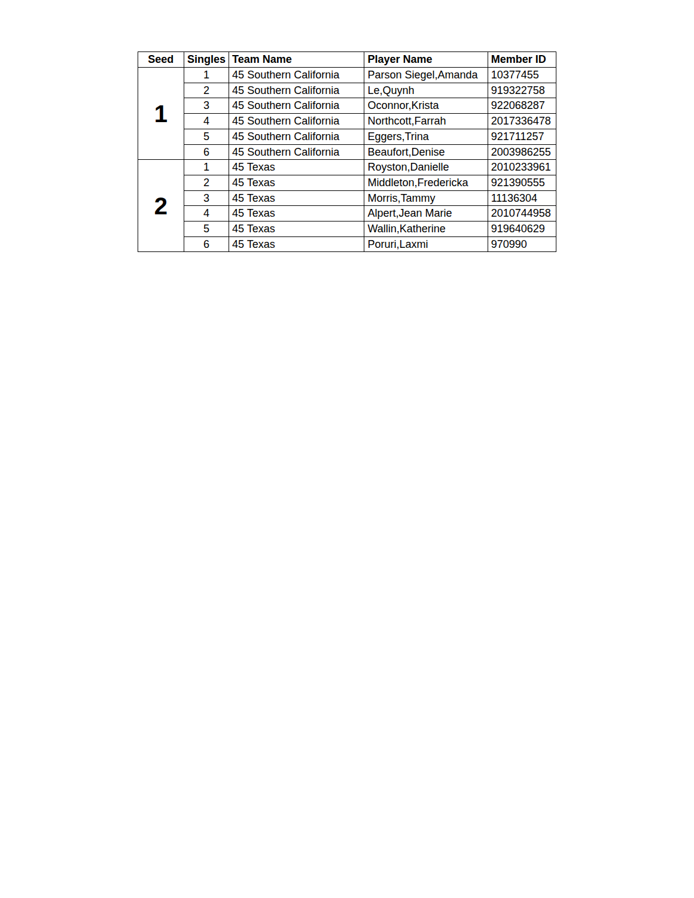| Seed | Singles | Team Name | Player Name | Member ID |
| --- | --- | --- | --- | --- |
| 1 | 1 | 45 Southern California | Parson Siegel,Amanda | 10377455 |
| 2 | 45 Southern California | Le,Quynh | 919322758 |
| 3 | 45 Southern California | Oconnor,Krista | 922068287 |
| 4 | 45 Southern California | Northcott,Farrah | 2017336478 |
| 5 | 45 Southern California | Eggers,Trina | 921711257 |
| 6 | 45 Southern California | Beaufort,Denise | 2003986255 |
| 2 | 1 | 45 Texas | Royston,Danielle | 2010233961 |
| 2 | 45 Texas | Middleton,Fredericka | 921390555 |
| 3 | 45 Texas | Morris,Tammy | 11136304 |
| 4 | 45 Texas | Alpert,Jean Marie | 2010744958 |
| 5 | 45 Texas | Wallin,Katherine | 919640629 |
| 6 | 45 Texas | Poruri,Laxmi | 970990 |